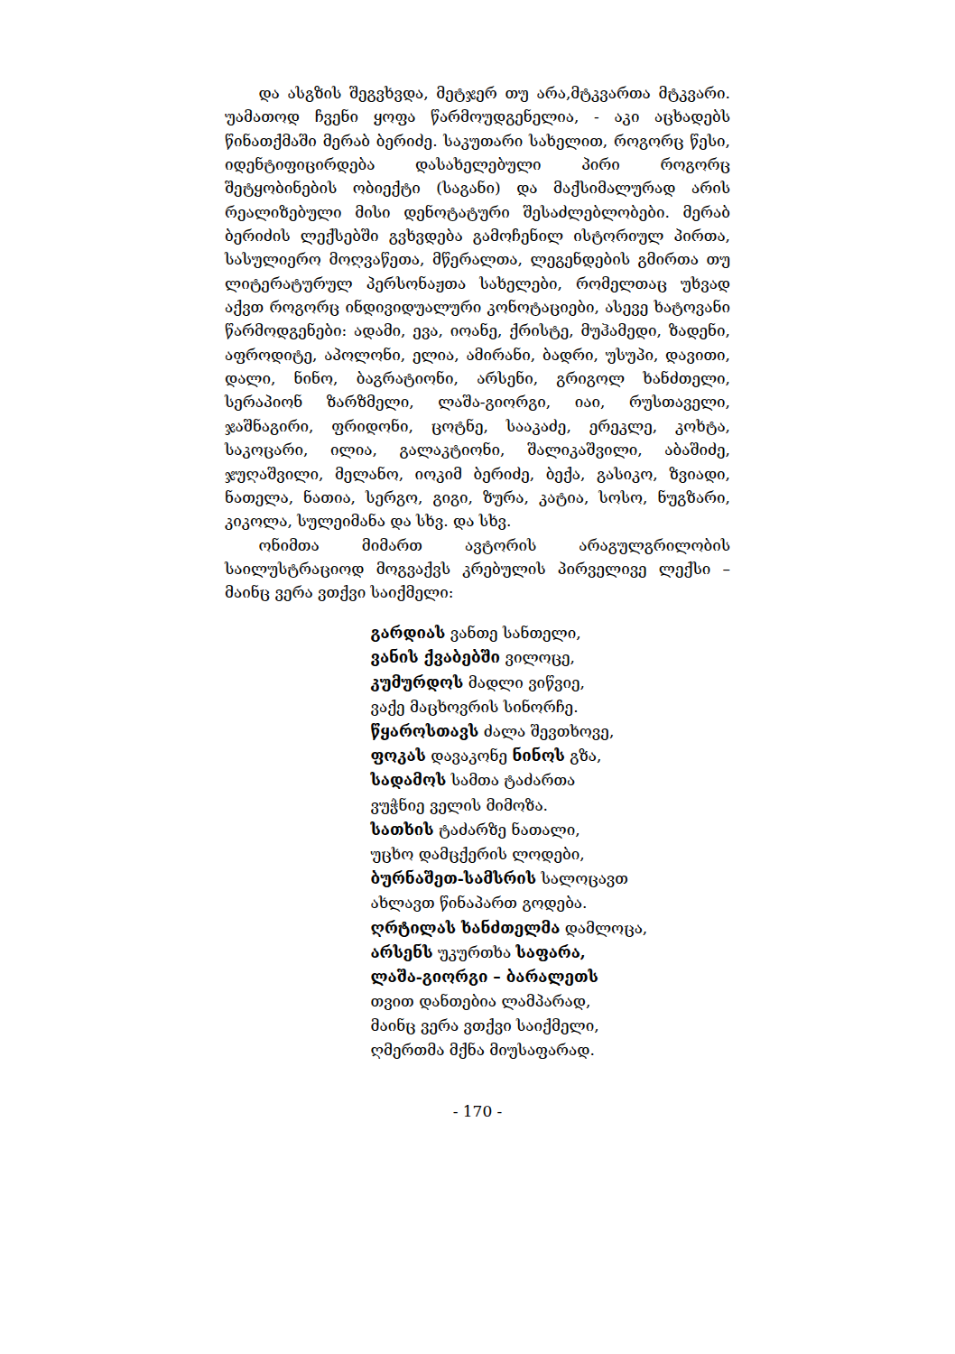და ასგზის შეგვხვდა, მეტჯერ თუ არა,მტკვართა მტკვარი. უამათოდ ჩვენი ყოფა წარმოუდგენელია, - აკი აცხადებს წინათქმაში მერაბ ბერიძე. საკუთარი სახელით, როგორც წესი, იდენტიფიცირდება დასახელებული პირი როგორც შეტყობინების ობიექტი (საგანი) და მაქსიმალურად არის რეალიზებული მისი დენოტატური შესაძლებლობები. მერაბ ბერიძის ლექსებში გვხვდება გამოჩენილ ისტორიულ პირთა, სასულიერო მოღვაწეთა, მწერალთა, ლეგენდების გმირთა თუ ლიტერატურულ პერსონაჟთა სახელები, რომელთაც უხვად აქვთ როგორც ინდივიდუალური კონოტაციები, ასევე ხატოვანი წარმოდგენები: ადამი, ევა, იოანე, ქრისტე, მუჰამედი, ზადენი, აფროდიტე, აპოლონი, ელია, ამირანი, ბადრი, უსუპი, დავითი, დალი, ნინო, ბაგრატიონი, არსენი, გრიგოლ ხანძთელი, სერაპიონ ზარზმელი, ლაშა-გიორგი, იაი, რუსთაველი, ჯაშნაგირი, ფრიდონი, ცოტნე, სააკაძე, ერეკლე, კოხტა, საკოცარი, ილია, გალაკტიონი, შალიკაშვილი, აბაშიძე, ჯუღაშვილი, მელანო, იოკიმ ბერიძე, ბექა, გასიკო, ზვიადი, ნათელა, ნათია, სერგო, გიგი, ზურა, კატია, სოსო, ნუგზარი, კიკოლა, სულეიმანა და სხვ. და სხვ.
ონიმთა მიმართ ავტორის არაგულგრილობის საილუსტრაციოდ მოგვაქვს კრებულის პირველივე ლექსი – მაინც ვერა ვთქვი საიქმელი:
გარდიას ვანთე სანთელი,
ვანის ქვაბებში ვილოცე,
კუმურდოს მადლი ვიწვიე,
ვაქე მაცხოვრის სინორჩე.
წყაროსთავს ძალა შევთხოვე,
ფოკას დავაკონე ნინოს გზა,
სადამოს სამთა ტაძართა
ვუჭნიე ველის მიმოზა.
სათხის ტაძარზე ნათალი,
უცხო დამცქერის ლოდები,
ბურნაშეთ-სამსრის სალოცავთ
ახლავთ წინაპართ გოდება.
ღრტილას ხანძთელმა დამლოცა,
არსენს უკურთხა საფარა,
ლაშა-გიორგი – ბარალეთს
თვით დანთებია ლამპარად,
მაინც ვერა ვთქვი საიქმელი,
ღმერთმა მქნა მიუსაფარად.
- 170 -